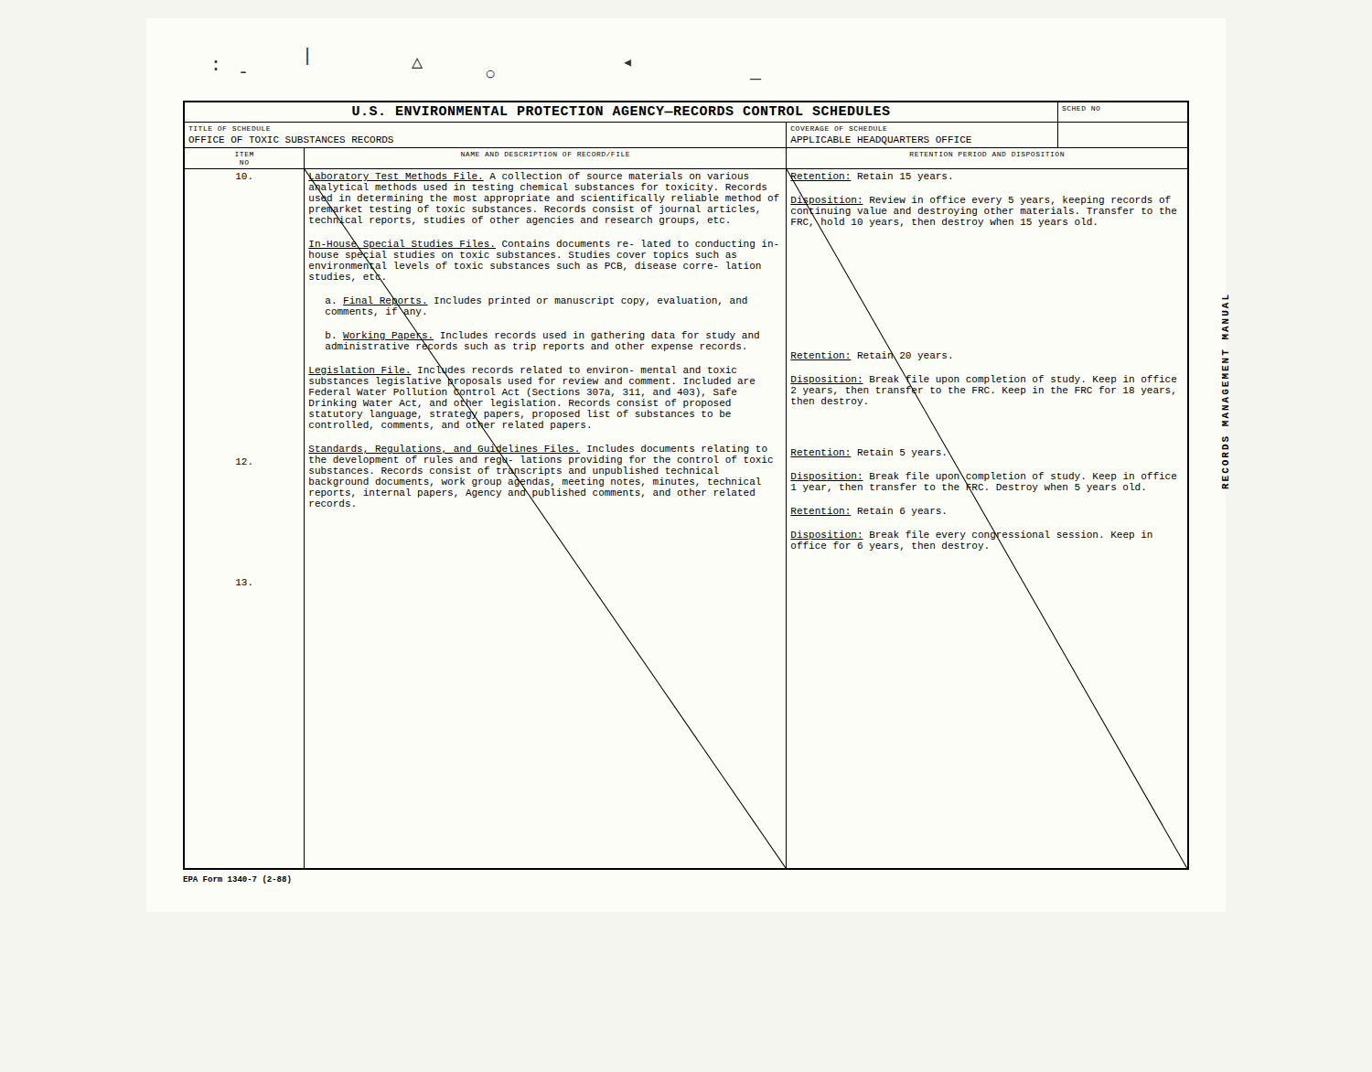: - | △ ○ ◂ —
| U.S. ENVIRONMENTAL PROTECTION AGENCY—RECORDS CONTROL SCHEDULES | SCHED NO |
| TITLE OF SCHEDULE OFFICE OF TOXIC SUBSTANCES RECORDS | COVERAGE OF SCHEDULE APPLICABLE HEADQUARTERS OFFICE | |
| ITEM NO | NAME AND DESCRIPTION OF RECORD/FILE | RETENTION PERIOD AND DISPOSITION |
| 10. 12. 13. | Laboratory Test Methods File. A collection of source materials on various analytical methods used in testing chemical substances for toxicity. Records used in determining the most appropriate and scientifically reliable method of premarket testing of toxic substances. Records consist of journal articles, technical reports, studies of other agencies and research groups, etc. In-House Special Studies Files. Contains documents re- lated to conducting in-house special studies on toxic substances. Studies cover topics such as environmental levels of toxic substances such as PCB, disease corre- lation studies, etc. a. Final Reports. Includes printed or manuscript copy, evaluation, and comments, if any. b. Working Papers. Includes records used in gathering data for study and administrative records such as trip reports and other expense records. Legislation File. Includes records related to environ- mental and toxic substances legislative proposals used for review and comment. Included are Federal Water Pollution Control Act (Sections 307a, 311, and 403), Safe Drinking Water Act, and other legislation. Records consist of proposed statutory language, strategy papers, proposed list of substances to be controlled, comments, and other related papers. Standards, Regulations, and Guidelines Files. Includes documents relating to the development of rules and regu- lations providing for the control of toxic substances. Records consist of transcripts and unpublished technical background documents, work group agendas, meeting notes, minutes, technical reports, internal papers, Agency and published comments, and other related records. | Retention: Retain 15 years. Disposition: Review in office every 5 years, keeping records of continuing value and destroying other materials. Transfer to the FRC, hold 10 years, then destroy when 15 years old. Retention: Retain 20 years. Disposition: Break file upon completion of study. Keep in office 2 years, then transfer to the FRC. Keep in the FRC for 18 years, then destroy. Retention: Retain 5 years. Disposition: Break file upon completion of study. Keep in office 1 year, then transfer to the FRC. Destroy when 5 years old. Retention: Retain 6 years. Disposition: Break file every congressional session. Keep in office for 6 years, then destroy. |
RECORDS MANAGEMENT MANUAL
EPA Form 1340-7 (2-88)